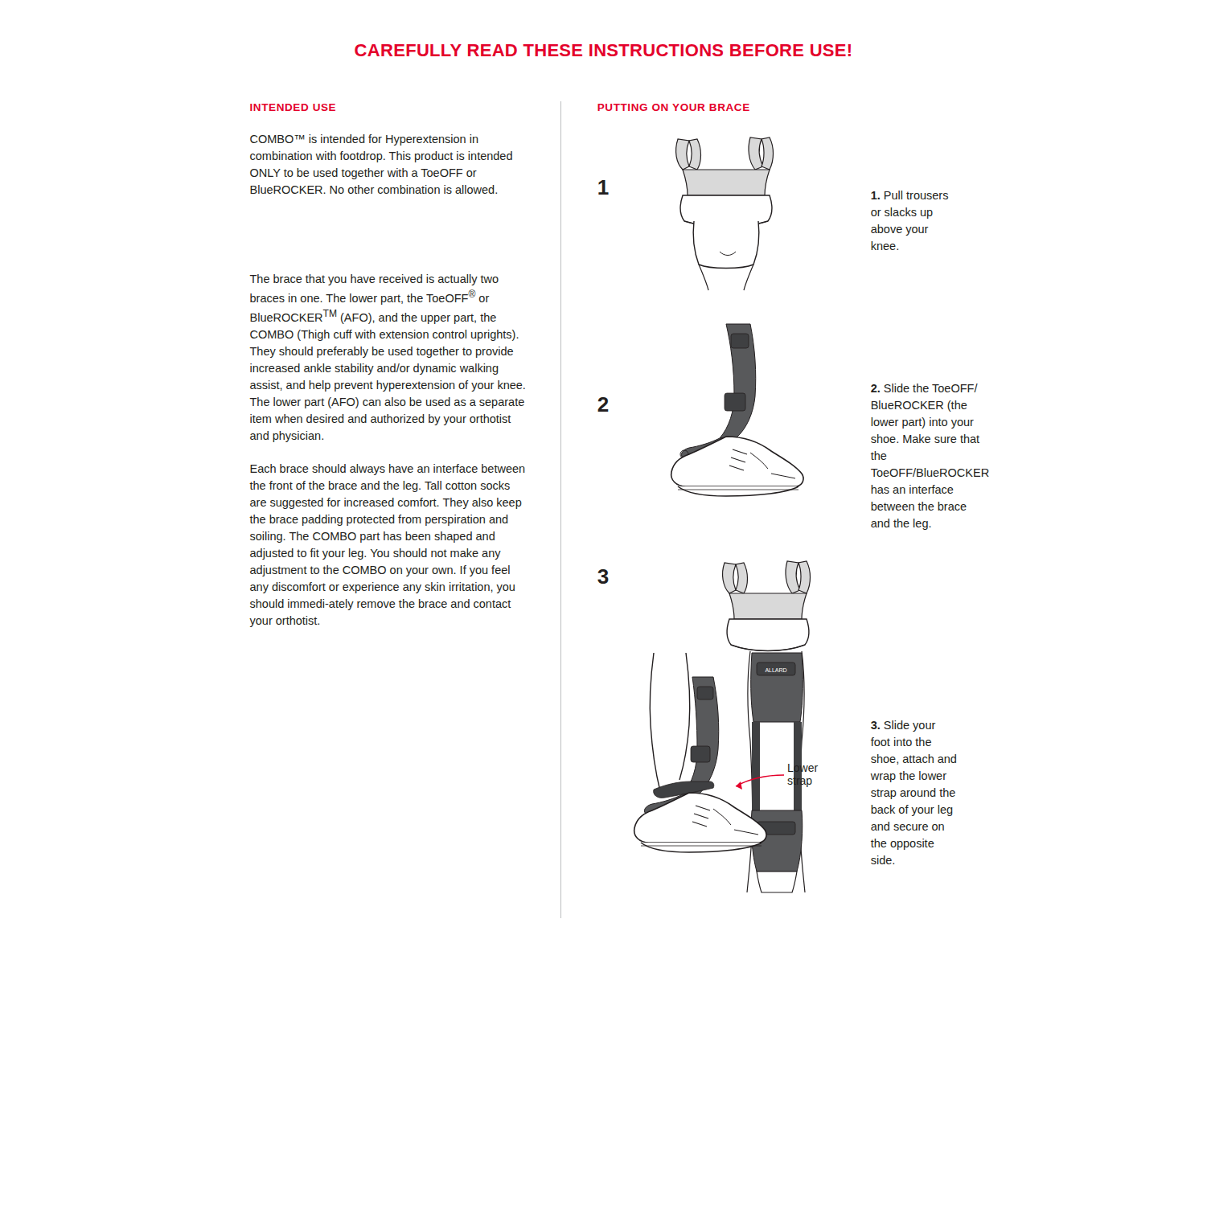CAREFULLY READ THESE INSTRUCTIONS BEFORE USE!
INTENDED USE
COMBO™ is intended for Hyperextension in combination with footdrop. This product is intended ONLY to be used together with a ToeOFF or BlueROCKER. No other combination is allowed.
The brace that you have received is actually two braces in one. The lower part, the ToeOFF® or BlueROCKERTM (AFO), and the upper part, the COMBO (Thigh cuff with extension control uprights). They should preferably be used together to provide increased ankle stability and/or dynamic walking assist, and help prevent hyperextension of your knee. The lower part (AFO) can also be used as a separate item when desired and authorized by your orthotist and physician.
Each brace should always have an interface between the front of the brace and the leg. Tall cotton socks are suggested for increased comfort. They also keep the brace padding protected from perspiration and soiling. The COMBO part has been shaped and adjusted to fit your leg. You should not make any adjustment to the COMBO on your own. If you feel any discomfort or experience any skin irritation, you should immedi-ately remove the brace and contact your orthotist.
PUTTING ON YOUR BRACE
1
1. Pull trousers or slacks up above your knee.
2
2. Slide the ToeOFF/ BlueROCKER (the lower part) into your shoe. Make sure that the ToeOFF/BlueROCKER has an interface between the brace and the leg.
3
ALLARD Lower strap
3. Slide your foot into the shoe, attach and wrap the lower strap around the back of your leg and secure on the opposite side.